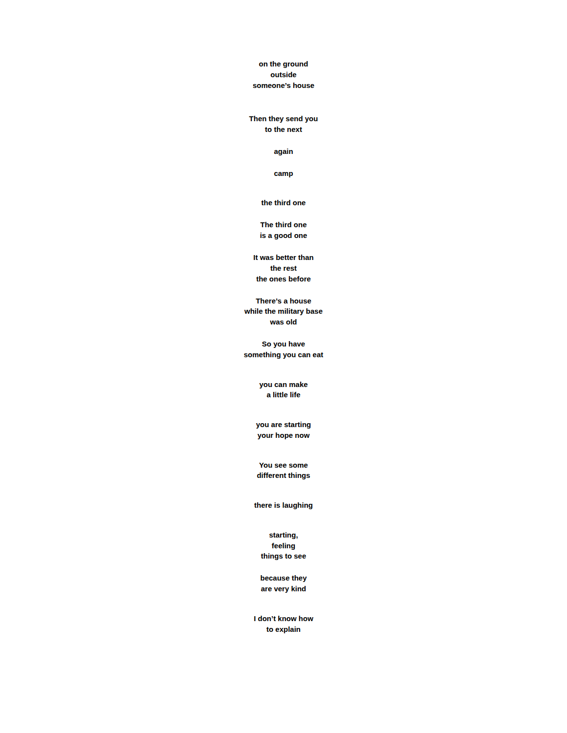on the ground
outside
someone’s house
Then they send you
to the next
again
camp
the third one
The third one
is a good one
It was better than
the rest
the ones before
There’s a house
while the military base
was old
So you have
something you can eat
you can make
a little life
you are starting
your hope now
You see some
different things
there is laughing
starting,
feeling
things to see
because they
are very kind
I don’t know how
to explain